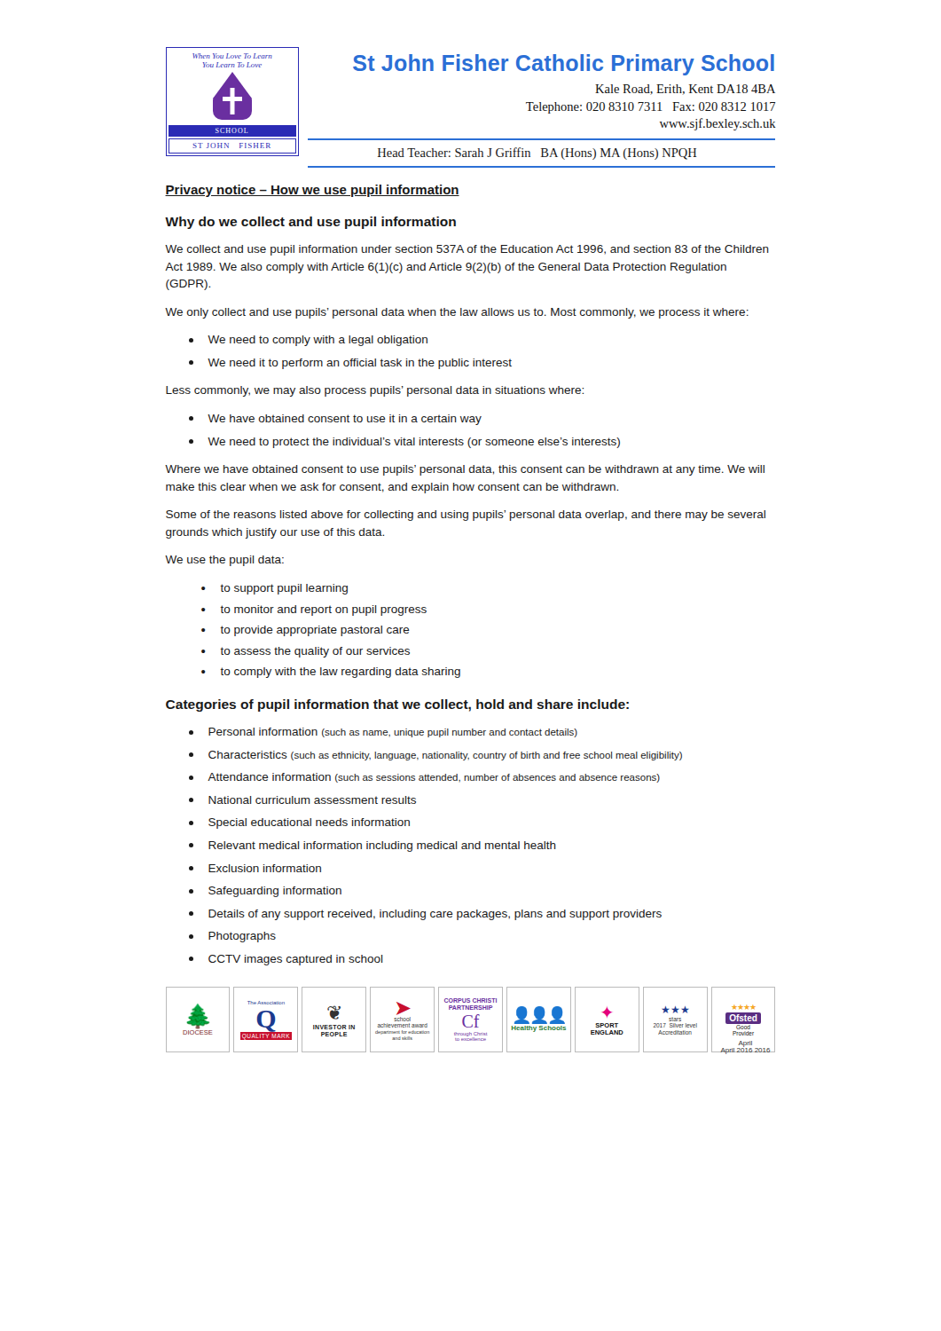When You Love To Learn
You Learn To Love
SCHOOL
ST JOHN FISHER
St John Fisher Catholic Primary School
Kale Road, Erith, Kent DA18 4BA
Telephone: 020 8310 7311 Fax: 020 8312 1017
www.sjf.bexley.sch.uk
Head Teacher: Sarah J Griffin BA (Hons) MA (Hons) NPQH
Privacy notice – How we use pupil information
Why do we collect and use pupil information
We collect and use pupil information under section 537A of the Education Act 1996, and section 83 of the Children Act 1989. We also comply with Article 6(1)(c) and Article 9(2)(b) of the General Data Protection Regulation (GDPR).
We only collect and use pupils’ personal data when the law allows us to. Most commonly, we process it where:
We need to comply with a legal obligation
We need it to perform an official task in the public interest
Less commonly, we may also process pupils’ personal data in situations where:
We have obtained consent to use it in a certain way
We need to protect the individual’s vital interests (or someone else’s interests)
Where we have obtained consent to use pupils’ personal data, this consent can be withdrawn at any time. We will make this clear when we ask for consent, and explain how consent can be withdrawn.
Some of the reasons listed above for collecting and using pupils’ personal data overlap, and there may be several grounds which justify our use of this data.
We use the pupil data:
to support pupil learning
to monitor and report on pupil progress
to provide appropriate pastoral care
to assess the quality of our services
to comply with the law regarding data sharing
Categories of pupil information that we collect, hold and share include:
Personal information (such as name, unique pupil number and contact details)
Characteristics (such as ethnicity, language, nationality, country of birth and free school meal eligibility)
Attendance information (such as sessions attended, number of absences and absence reasons)
National curriculum assessment results
Special educational needs information
Relevant medical information including medical and mental health
Exclusion information
Safeguarding information
Details of any support received, including care packages, plans and support providers
Photographs
CCTV images captured in school
🌲
DIOCESE
The Association
Q
QUALITY MARK
❦
INVESTOR IN PEOPLE
➤
school
achievement award
department for education and skills
CORPUS CHRISTI
PARTNERSHIP
Cf
through Christ
to excellence
👤👤👤
Healthy Schools
✦
SPORT
ENGLAND
★★★
stars
2017 Silver level Accreditation
★★★★
Ofsted
Good
Provider
April April 2016 2016